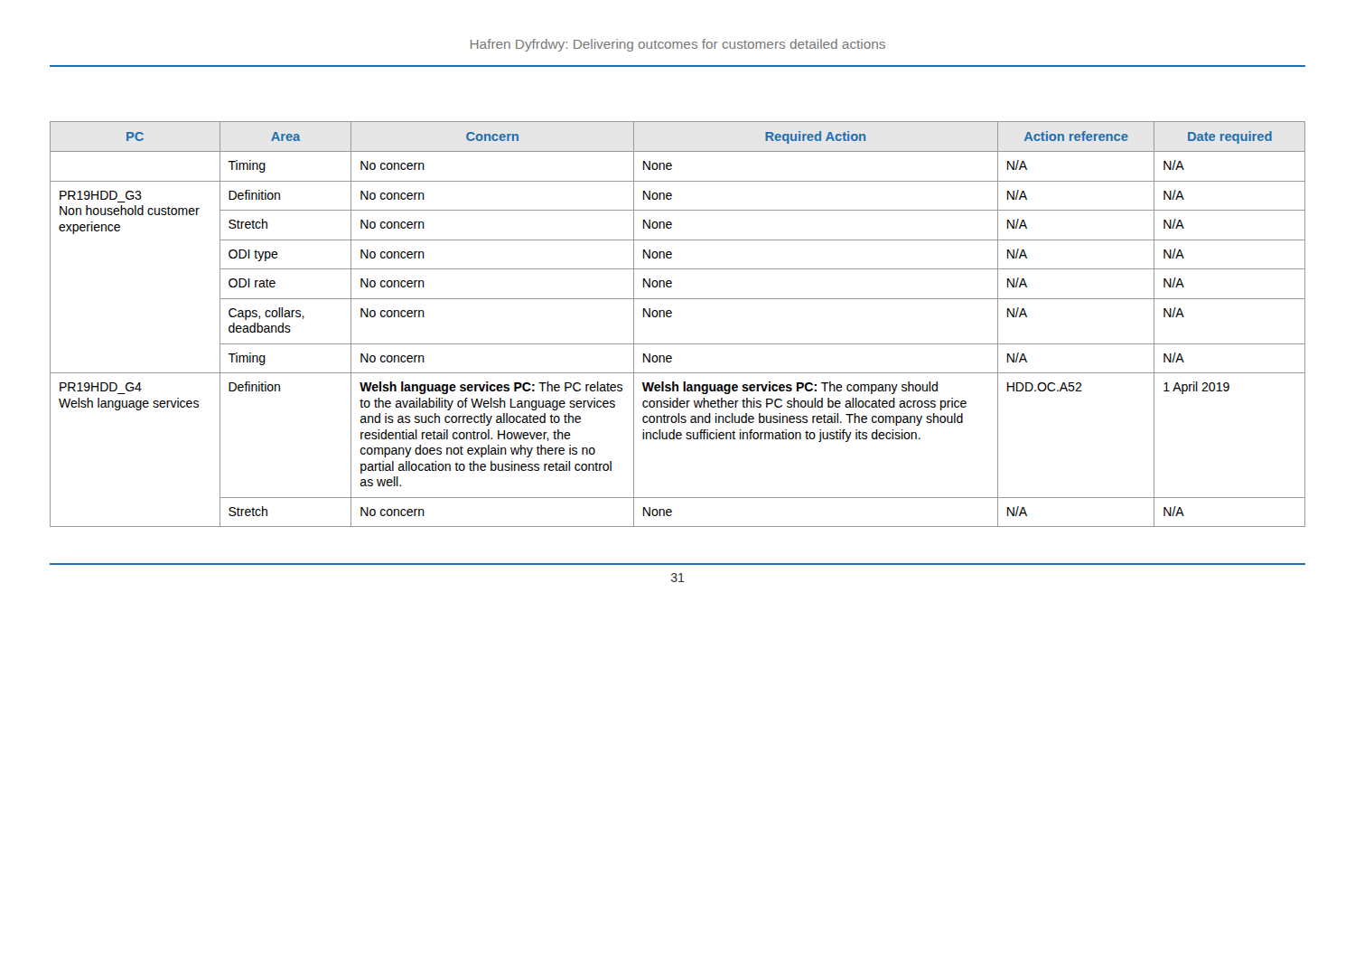Hafren Dyfrdwy: Delivering outcomes for customers detailed actions
| PC | Area | Concern | Required Action | Action reference | Date required |
| --- | --- | --- | --- | --- | --- |
| | Timing | No concern | None | N/A | N/A |
| PR19HDD_G3 Non household customer experience | Definition | No concern | None | N/A | N/A |
| Stretch | No concern | None | N/A | N/A |
| ODI type | No concern | None | N/A | N/A |
| ODI rate | No concern | None | N/A | N/A |
| Caps, collars, deadbands | No concern | None | N/A | N/A |
| Timing | No concern | None | N/A | N/A |
| PR19HDD_G4 Welsh language services | Definition | Welsh language services PC: The PC relates to the availability of Welsh Language services and is as such correctly allocated to the residential retail control. However, the company does not explain why there is no partial allocation to the business retail control as well. | Welsh language services PC: The company should consider whether this PC should be allocated across price controls and include business retail. The company should include sufficient information to justify its decision. | HDD.OC.A52 | 1 April 2019 |
| Stretch | No concern | None | N/A | N/A |
31